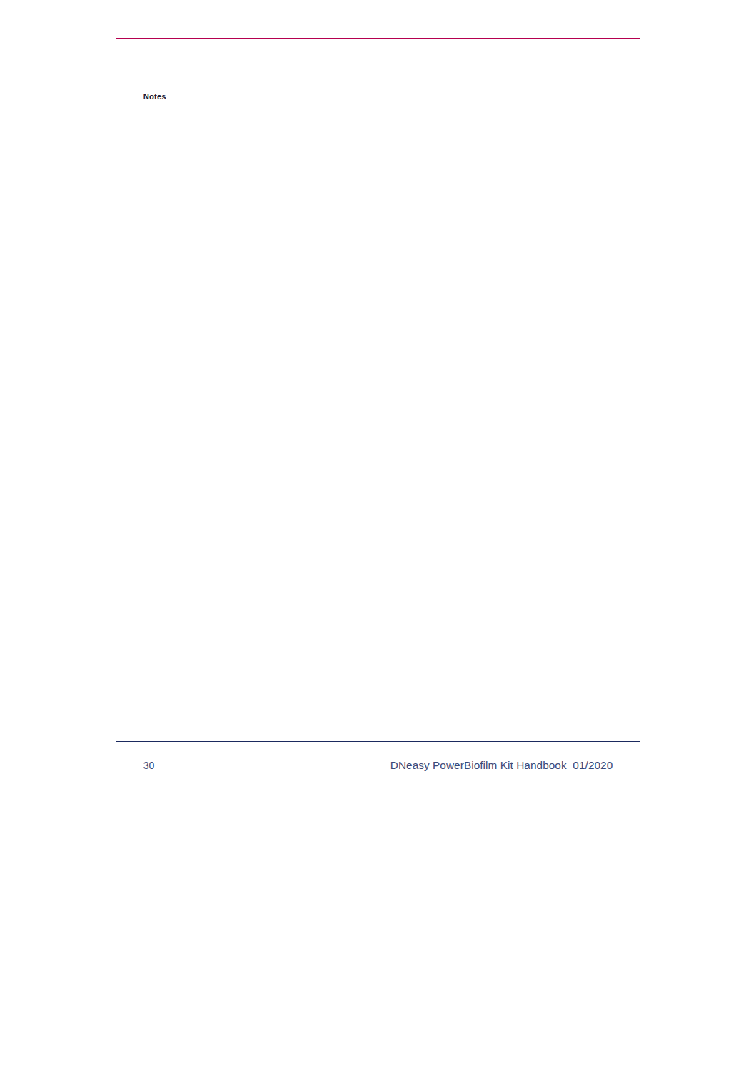Notes
30 DNeasy PowerBiofilm Kit Handbook 01/2020